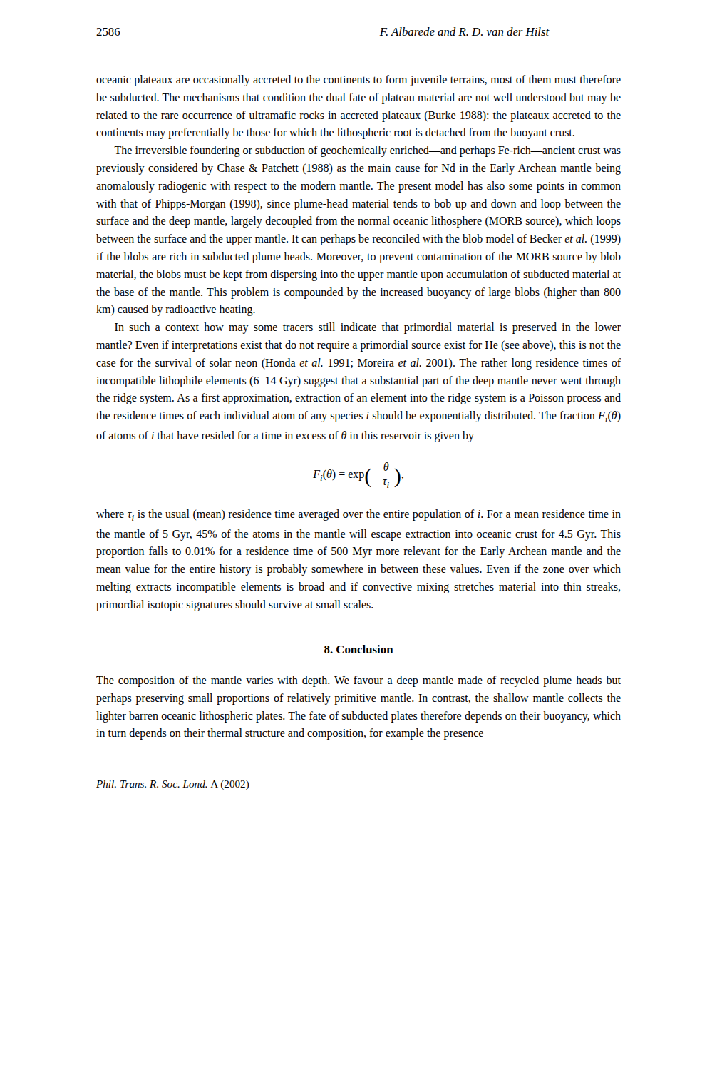2586 F. Albarede and R. D. van der Hilst
oceanic plateaux are occasionally accreted to the continents to form juvenile terrains, most of them must therefore be subducted. The mechanisms that condition the dual fate of plateau material are not well understood but may be related to the rare occurrence of ultramafic rocks in accreted plateaux (Burke 1988): the plateaux accreted to the continents may preferentially be those for which the lithospheric root is detached from the buoyant crust.
The irreversible foundering or subduction of geochemically enriched—and perhaps Fe-rich—ancient crust was previously considered by Chase & Patchett (1988) as the main cause for Nd in the Early Archean mantle being anomalously radiogenic with respect to the modern mantle. The present model has also some points in common with that of Phipps-Morgan (1998), since plume-head material tends to bob up and down and loop between the surface and the deep mantle, largely decoupled from the normal oceanic lithosphere (MORB source), which loops between the surface and the upper mantle. It can perhaps be reconciled with the blob model of Becker et al. (1999) if the blobs are rich in subducted plume heads. Moreover, to prevent contamination of the MORB source by blob material, the blobs must be kept from dispersing into the upper mantle upon accumulation of subducted material at the base of the mantle. This problem is compounded by the increased buoyancy of large blobs (higher than 800 km) caused by radioactive heating.
In such a context how may some tracers still indicate that primordial material is preserved in the lower mantle? Even if interpretations exist that do not require a primordial source exist for He (see above), this is not the case for the survival of solar neon (Honda et al. 1991; Moreira et al. 2001). The rather long residence times of incompatible lithophile elements (6–14 Gyr) suggest that a substantial part of the deep mantle never went through the ridge system. As a first approximation, extraction of an element into the ridge system is a Poisson process and the residence times of each individual atom of any species i should be exponentially distributed. The fraction Fi(θ) of atoms of i that have resided for a time in excess of θ in this reservoir is given by
Fi(θ) = exp(−θτi),
where τi is the usual (mean) residence time averaged over the entire population of i. For a mean residence time in the mantle of 5 Gyr, 45% of the atoms in the mantle will escape extraction into oceanic crust for 4.5 Gyr. This proportion falls to 0.01% for a residence time of 500 Myr more relevant for the Early Archean mantle and the mean value for the entire history is probably somewhere in between these values. Even if the zone over which melting extracts incompatible elements is broad and if convective mixing stretches material into thin streaks, primordial isotopic signatures should survive at small scales.
8. Conclusion
The composition of the mantle varies with depth. We favour a deep mantle made of recycled plume heads but perhaps preserving small proportions of relatively primitive mantle. In contrast, the shallow mantle collects the lighter barren oceanic lithospheric plates. The fate of subducted plates therefore depends on their buoyancy, which in turn depends on their thermal structure and composition, for example the presence
Phil. Trans. R. Soc. Lond. A (2002)